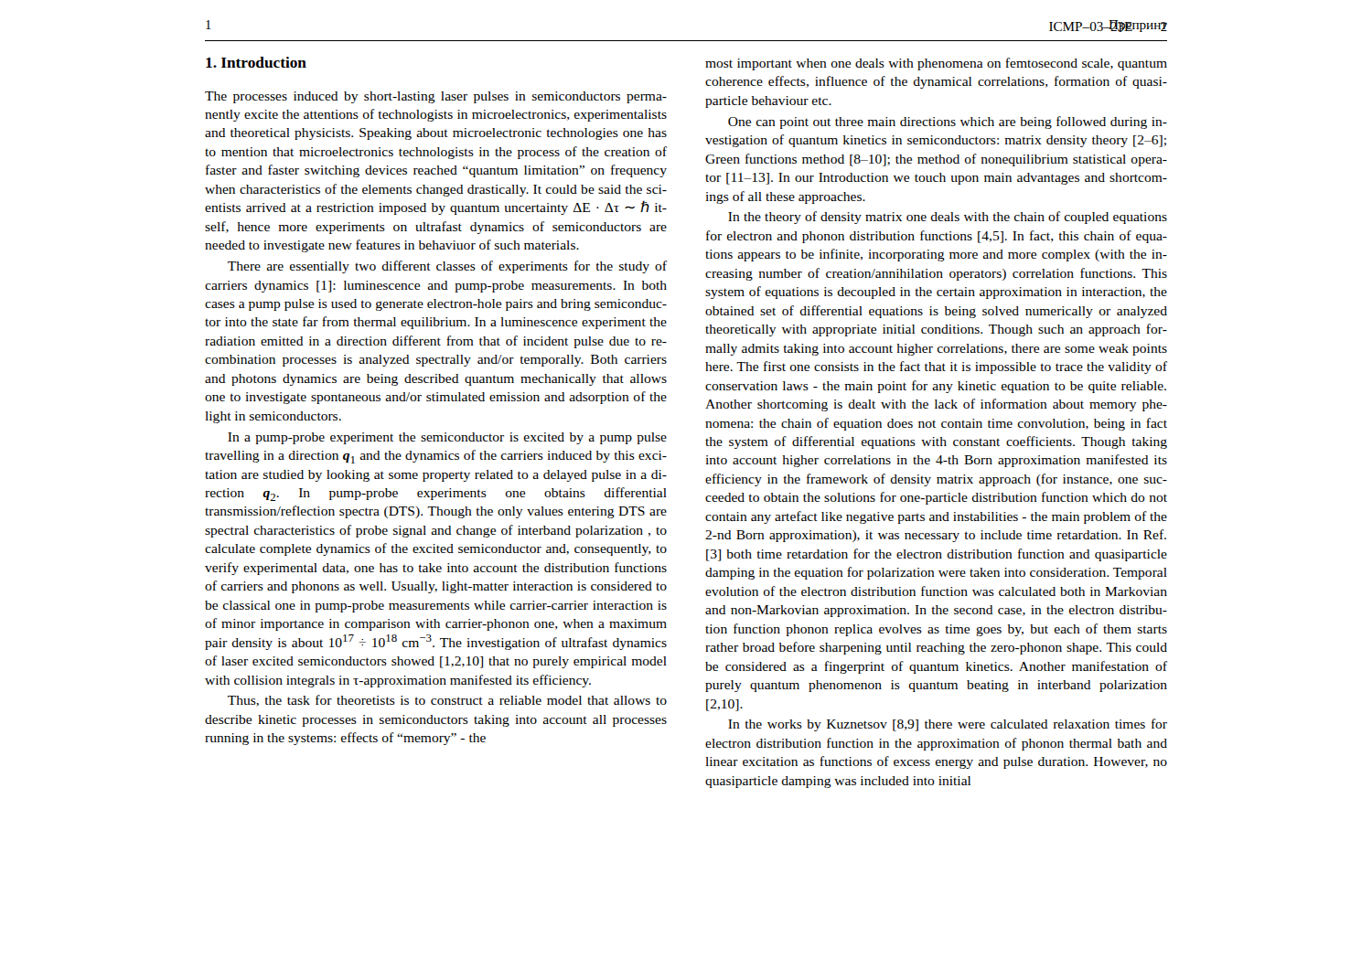1
Препринт
ICMP–03–23E 2
1. Introduction
The processes induced by short-lasting laser pulses in semiconductors permanently excite the attentions of technologists in microelectronics, experimentalists and theoretical physicists. Speaking about microelectronic technologies one has to mention that microelectronics technologists in the process of the creation of faster and faster switching devices reached “quantum limitation” on frequency when characteristics of the elements changed drastically. It could be said the scientists arrived at a restriction imposed by quantum uncertainty ΔE · Δτ ∼ ℏ itself, hence more experiments on ultrafast dynamics of semiconductors are needed to investigate new features in behaviuor of such materials.
There are essentially two different classes of experiments for the study of carriers dynamics [1]: luminescence and pump-probe measurements. In both cases a pump pulse is used to generate electron-hole pairs and bring semiconductor into the state far from thermal equilibrium. In a luminescence experiment the radiation emitted in a direction different from that of incident pulse due to recombination processes is analyzed spectrally and/or temporally. Both carriers and photons dynamics are being described quantum mechanically that allows one to investigate spontaneous and/or stimulated emission and adsorption of the light in semiconductors.
In a pump-probe experiment the semiconductor is excited by a pump pulse travelling in a direction q1 and the dynamics of the carriers induced by this excitation are studied by looking at some property related to a delayed pulse in a direction q2. In pump-probe experiments one obtains differential transmission/reflection spectra (DTS). Though the only values entering DTS are spectral characteristics of probe signal and change of interband polarization , to calculate complete dynamics of the excited semiconductor and, consequently, to verify experimental data, one has to take into account the distribution functions of carriers and phonons as well. Usually, light-matter interaction is considered to be classical one in pump-probe measurements while carrier-carrier interaction is of minor importance in comparison with carrier-phonon one, when a maximum pair density is about 1017 ÷ 1018 cm−3. The investigation of ultrafast dynamics of laser excited semiconductors showed [1,2,10] that no purely empirical model with collision integrals in τ-approximation manifested its efficiency.
Thus, the task for theoretists is to construct a reliable model that allows to describe kinetic processes in semiconductors taking into account all processes running in the systems: effects of “memory” - the
most important when one deals with phenomena on femtosecond scale, quantum coherence effects, influence of the dynamical correlations, formation of quasiparticle behaviour etc.
One can point out three main directions which are being followed during investigation of quantum kinetics in semiconductors: matrix density theory [2–6]; Green functions method [8–10]; the method of nonequilibrium statistical operator [11–13]. In our Introduction we touch upon main advantages and shortcomings of all these approaches.
In the theory of density matrix one deals with the chain of coupled equations for electron and phonon distribution functions [4,5]. In fact, this chain of equations appears to be infinite, incorporating more and more complex (with the increasing number of creation/annihilation operators) correlation functions. This system of equations is decoupled in the certain approximation in interaction, the obtained set of differential equations is being solved numerically or analyzed theoretically with appropriate initial conditions. Though such an approach formally admits taking into account higher correlations, there are some weak points here. The first one consists in the fact that it is impossible to trace the validity of conservation laws - the main point for any kinetic equation to be quite reliable. Another shortcoming is dealt with the lack of information about memory phenomena: the chain of equation does not contain time convolution, being in fact the system of differential equations with constant coefficients. Though taking into account higher correlations in the 4-th Born approximation manifested its efficiency in the framework of density matrix approach (for instance, one succeeded to obtain the solutions for one-particle distribution function which do not contain any artefact like negative parts and instabilities - the main problem of the 2-nd Born approximation), it was necessary to include time retardation. In Ref. [3] both time retardation for the electron distribution function and quasiparticle damping in the equation for polarization were taken into consideration. Temporal evolution of the electron distribution function was calculated both in Markovian and non-Markovian approximation. In the second case, in the electron distribution function phonon replica evolves as time goes by, but each of them starts rather broad before sharpening until reaching the zero-phonon shape. This could be considered as a fingerprint of quantum kinetics. Another manifestation of purely quantum phenomenon is quantum beating in interband polarization [2,10].
In the works by Kuznetsov [8,9] there were calculated relaxation times for electron distribution function in the approximation of phonon thermal bath and linear excitation as functions of excess energy and pulse duration. However, no quasiparticle damping was included into initial